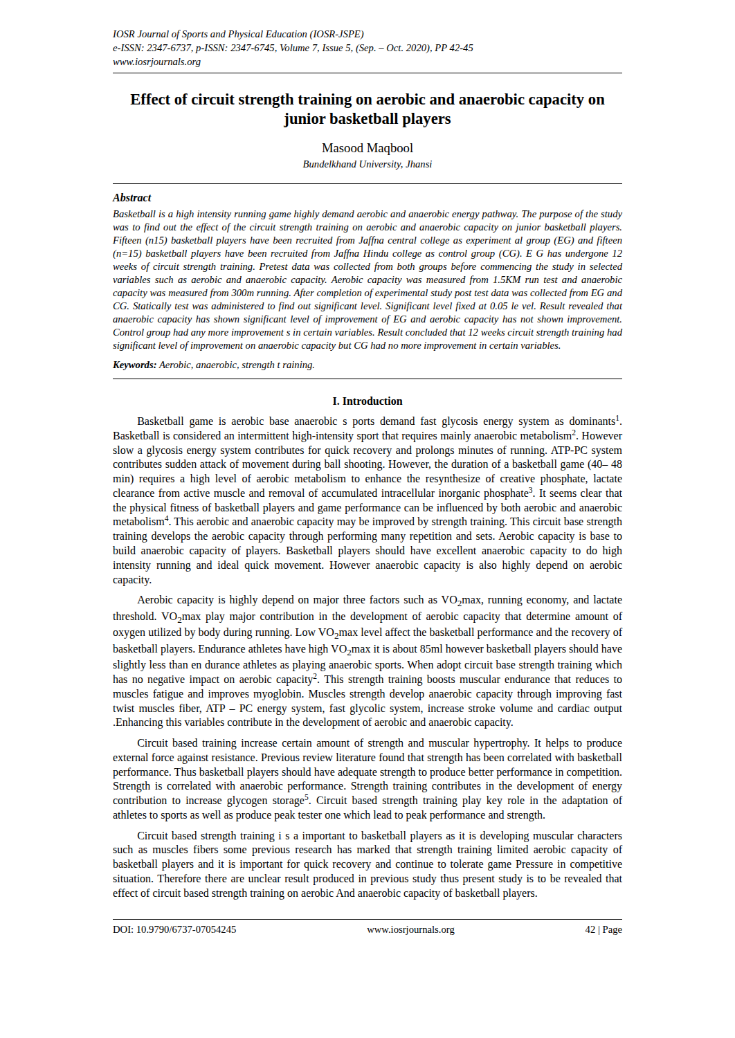IOSR Journal of Sports and Physical Education (IOSR-JSPE)
e-ISSN: 2347-6737, p-ISSN: 2347-6745, Volume 7, Issue 5, (Sep. – Oct. 2020), PP 42-45
www.iosrjournals.org
Effect of circuit strength training on aerobic and anaerobic capacity on junior basketball players
Masood Maqbool
Bundelkhand University, Jhansi
Abstract
Basketball is a high intensity running game highly demand aerobic and anaerobic energy pathway. The purpose of the study was to find out the effect of the circuit strength training on aerobic and anaerobic capacity on junior basketball players. Fifteen (n15) basketball players have been recruited from Jaffna central college as experiment al group (EG) and fifteen (n=15) basketball players have been recruited from Jaffna Hindu college as control group (CG). E G has undergone 12 weeks of circuit strength training. Pretest data was collected from both groups before commencing the study in selected variables such as aerobic and anaerobic capacity. Aerobic capacity was measured from 1.5KM run test and anaerobic capacity was measured from 300m running. After completion of experimental study post test data was collected from EG and CG. Statically test was administered to find out significant level. Significant level fixed at 0.05 le vel. Result revealed that anaerobic capacity has shown significant level of improvement of EG and aerobic capacity has not shown improvement. Control group had any more improvement s in certain variables. Result concluded that 12 weeks circuit strength training had significant level of improvement on anaerobic capacity but CG had no more improvement in certain variables.
Keywords: Aerobic, anaerobic, strength t raining.
I. Introduction
Basketball game is aerobic base anaerobic s ports demand fast glycosis energy system as dominants1. Basketball is considered an intermittent high-intensity sport that requires mainly anaerobic metabolism2. However slow a glycosis energy system contributes for quick recovery and prolongs minutes of running. ATP-PC system contributes sudden attack of movement during ball shooting. However, the duration of a basketball game (40– 48 min) requires a high level of aerobic metabolism to enhance the resynthesize of creative phosphate, lactate clearance from active muscle and removal of accumulated intracellular inorganic phosphate3. It seems clear that the physical fitness of basketball players and game performance can be influenced by both aerobic and anaerobic metabolism4. This aerobic and anaerobic capacity may be improved by strength training. This circuit base strength training develops the aerobic capacity through performing many repetition and sets. Aerobic capacity is base to build anaerobic capacity of players. Basketball players should have excellent anaerobic capacity to do high intensity running and ideal quick movement. However anaerobic capacity is also highly depend on aerobic capacity.
Aerobic capacity is highly depend on major three factors such as VO2max, running economy, and lactate threshold. VO2max play major contribution in the development of aerobic capacity that determine amount of oxygen utilized by body during running. Low VO2max level affect the basketball performance and the recovery of basketball players. Endurance athletes have high VO2max it is about 85ml however basketball players should have slightly less than en durance athletes as playing anaerobic sports. When adopt circuit base strength training which has no negative impact on aerobic capacity2. This strength training boosts muscular endurance that reduces to muscles fatigue and improves myoglobin. Muscles strength develop anaerobic capacity through improving fast twist muscles fiber, ATP – PC energy system, fast glycolic system, increase stroke volume and cardiac output .Enhancing this variables contribute in the development of aerobic and anaerobic capacity.
Circuit based training increase certain amount of strength and muscular hypertrophy. It helps to produce external force against resistance. Previous review literature found that strength has been correlated with basketball performance. Thus basketball players should have adequate strength to produce better performance in competition. Strength is correlated with anaerobic performance. Strength training contributes in the development of energy contribution to increase glycogen storage5. Circuit based strength training play key role in the adaptation of athletes to sports as well as produce peak tester one which lead to peak performance and strength.
Circuit based strength training i s a important to basketball players as it is developing muscular characters such as muscles fibers some previous research has marked that strength training limited aerobic capacity of basketball players and it is important for quick recovery and continue to tolerate game Pressure in competitive situation. Therefore there are unclear result produced in previous study thus present study is to be revealed that effect of circuit based strength training on aerobic And anaerobic capacity of basketball players.
DOI: 10.9790/6737-07054245
www.iosrjournals.org
42 | Page